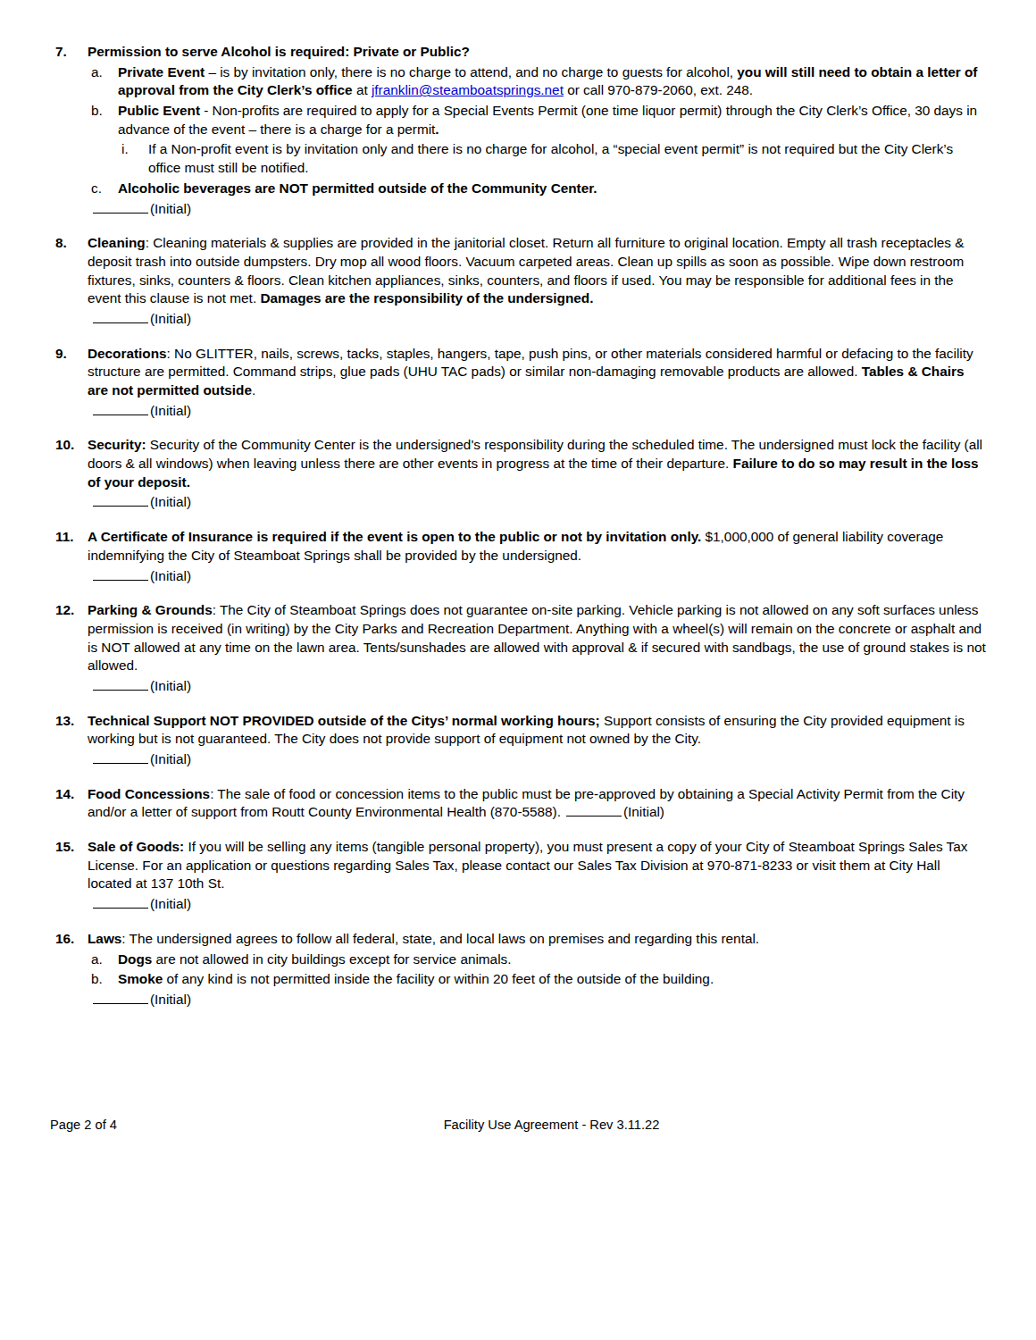Permission to serve Alcohol is required: Private or Public?
Private Event – is by invitation only, there is no charge to attend, and no charge to guests for alcohol, you will still need to obtain a letter of approval from the City Clerk’s office at jfranklin@steamboatsprings.net or call 970-879-2060, ext. 248.
Public Event - Non-profits are required to apply for a Special Events Permit (one time liquor permit) through the City Clerk’s Office, 30 days in advance of the event – there is a charge for a permit.
If a Non-profit event is by invitation only and there is no charge for alcohol, a “special event permit” is not required but the City Clerk’s office must still be notified.
Alcoholic beverages are NOT permitted outside of the Community Center.
(Initial)
Cleaning: Cleaning materials & supplies are provided in the janitorial closet. Return all furniture to original location. Empty all trash receptacles & deposit trash into outside dumpsters. Dry mop all wood floors. Vacuum carpeted areas. Clean up spills as soon as possible. Wipe down restroom fixtures, sinks, counters & floors. Clean kitchen appliances, sinks, counters, and floors if used. You may be responsible for additional fees in the event this clause is not met. Damages are the responsibility of the undersigned. (Initial)
Decorations: No GLITTER, nails, screws, tacks, staples, hangers, tape, push pins, or other materials considered harmful or defacing to the facility structure are permitted. Command strips, glue pads (UHU TAC pads) or similar non-damaging removable products are allowed. Tables & Chairs are not permitted outside. (Initial)
Security: Security of the Community Center is the undersigned's responsibility during the scheduled time. The undersigned must lock the facility (all doors & all windows) when leaving unless there are other events in progress at the time of their departure. Failure to do so may result in the loss of your deposit. (Initial)
A Certificate of Insurance is required if the event is open to the public or not by invitation only. $1,000,000 of general liability coverage indemnifying the City of Steamboat Springs shall be provided by the undersigned. (Initial)
Parking & Grounds: The City of Steamboat Springs does not guarantee on-site parking. Vehicle parking is not allowed on any soft surfaces unless permission is received (in writing) by the City Parks and Recreation Department. Anything with a wheel(s) will remain on the concrete or asphalt and is NOT allowed at any time on the lawn area. Tents/sunshades are allowed with approval & if secured with sandbags, the use of ground stakes is not allowed. (Initial)
Technical Support NOT PROVIDED outside of the Citys’ normal working hours; Support consists of ensuring the City provided equipment is working but is not guaranteed. The City does not provide support of equipment not owned by the City. (Initial)
Food Concessions: The sale of food or concession items to the public must be pre-approved by obtaining a Special Activity Permit from the City and/or a letter of support from Routt County Environmental Health (870-5588). (Initial)
Sale of Goods: If you will be selling any items (tangible personal property), you must present a copy of your City of Steamboat Springs Sales Tax License. For an application or questions regarding Sales Tax, please contact our Sales Tax Division at 970-871-8233 or visit them at City Hall located at 137 10th St. (Initial)
Laws: The undersigned agrees to follow all federal, state, and local laws on premises and regarding this rental.
Dogs are not allowed in city buildings except for service animals.
Smoke of any kind is not permitted inside the facility or within 20 feet of the outside of the building.
(Initial)
Page 2 of 4 Facility Use Agreement - Rev 3.11.22